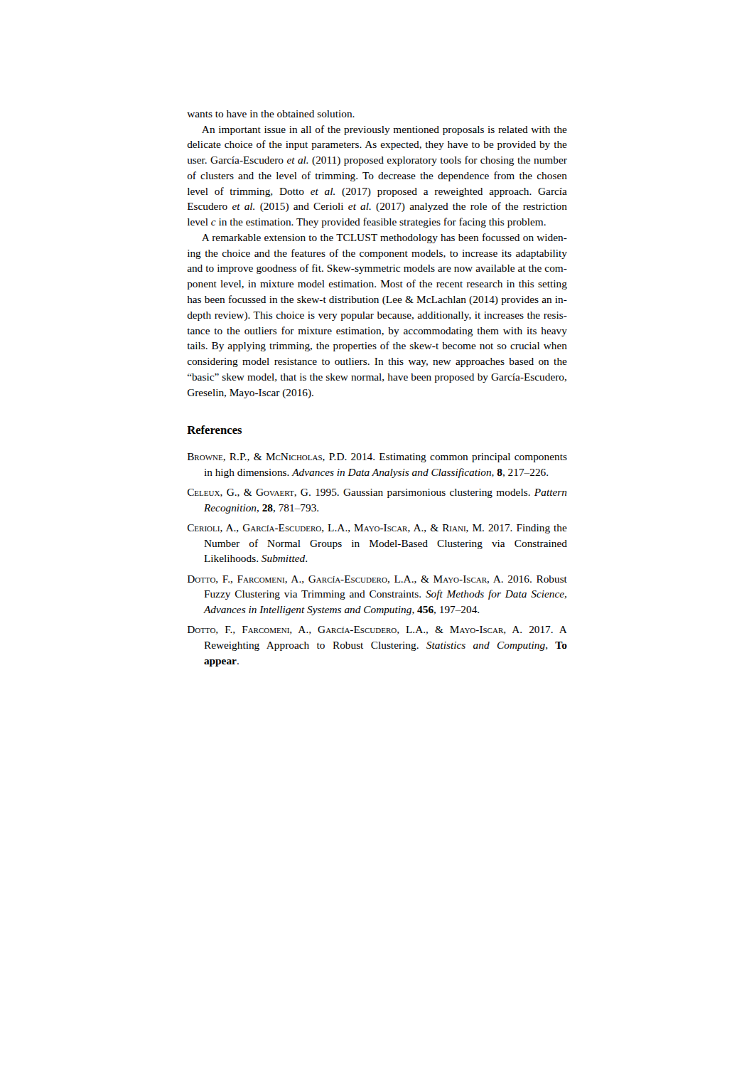wants to have in the obtained solution.
An important issue in all of the previously mentioned proposals is related with the delicate choice of the input parameters. As expected, they have to be provided by the user. García-Escudero et al. (2011) proposed exploratory tools for chosing the number of clusters and the level of trimming. To decrease the dependence from the chosen level of trimming, Dotto et al. (2017) proposed a reweighted approach. García Escudero et al. (2015) and Cerioli et al. (2017) analyzed the role of the restriction level c in the estimation. They provided feasible strategies for facing this problem.
A remarkable extension to the TCLUST methodology has been focussed on widening the choice and the features of the component models, to increase its adaptability and to improve goodness of fit. Skew-symmetric models are now available at the component level, in mixture model estimation. Most of the recent research in this setting has been focussed in the skew-t distribution (Lee & McLachlan (2014) provides an in-depth review). This choice is very popular because, additionally, it increases the resistance to the outliers for mixture estimation, by accommodating them with its heavy tails. By applying trimming, the properties of the skew-t become not so crucial when considering model resistance to outliers. In this way, new approaches based on the “basic” skew model, that is the skew normal, have been proposed by García-Escudero, Greselin, Mayo-Iscar (2016).
References
Browne, R.P., & McNicholas, P.D. 2014. Estimating common principal components in high dimensions. Advances in Data Analysis and Classification, 8, 217–226.
Celeux, G., & Govaert, G. 1995. Gaussian parsimonious clustering models. Pattern Recognition, 28, 781–793.
Cerioli, A., García-Escudero, L.A., Mayo-Iscar, A., & Riani, M. 2017. Finding the Number of Normal Groups in Model-Based Clustering via Constrained Likelihoods. Submitted.
Dotto, F., Farcomeni, A., García-Escudero, L.A., & Mayo-Iscar, A. 2016. Robust Fuzzy Clustering via Trimming and Constraints. Soft Methods for Data Science, Advances in Intelligent Systems and Computing, 456, 197–204.
Dotto, F., Farcomeni, A., García-Escudero, L.A., & Mayo-Iscar, A. 2017. A Reweighting Approach to Robust Clustering. Statistics and Computing, To appear.